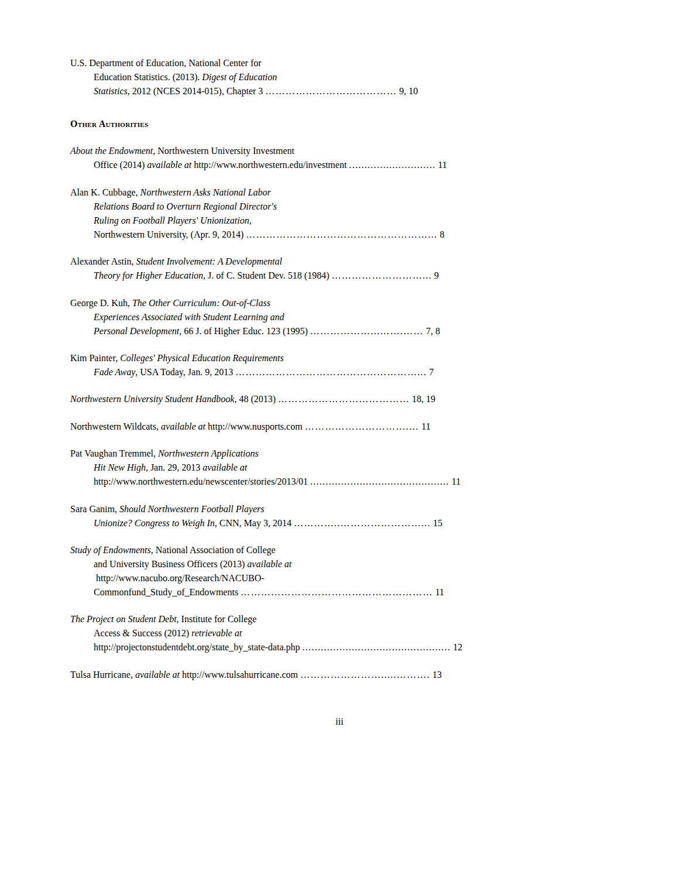U.S. Department of Education, National Center for
Education Statistics. (2013). Digest of Education
Statistics, 2012 (NCES 2014-015), Chapter 3 ………………………………… 9, 10
Other Authorities
About the Endowment, Northwestern University Investment
Office (2014) available at http://www.northwestern.edu/investment ............................ 11
Alan K. Cubbage, Northwestern Asks National Labor
Relations Board to Overturn Regional Director's
Ruling on Football Players' Unionization,
Northwestern University, (Apr. 9, 2014) ………………………………………………... 8
Alexander Astin, Student Involvement: A Developmental
Theory for Higher Education, J. of C. Student Dev. 518 (1984) ………………………... 9
George D. Kuh, The Other Curriculum: Out-of-Class
Experiences Associated with Student Learning and
Personal Development, 66 J. of Higher Educ. 123 (1995) ………………...…….…… 7, 8
Kim Painter, Colleges' Physical Education Requirements
Fade Away, USA Today, Jan. 9, 2013 ………………………………………………... 7
Northwestern University Student Handbook, 48 (2013) ………………………………… 18, 19
Northwestern Wildcats, available at http://www.nusports.com ………………………….… 11
Pat Vaughan Tremmel, Northwestern Applications
Hit New High, Jan. 29, 2013 available at
http://www.northwestern.edu/newscenter/stories/2013/01 ............................................. 11
Sara Ganim, Should Northwestern Football Players
Unionize? Congress to Weigh In, CNN, May 3, 2014 …………..……………………... 15
Study of Endowments, National Association of College
and University Business Officers (2013) available at
http://www.nacubo.org/Research/NACUBO-
Commonfund_Study_of_Endowments ………………………………………………… 11
The Project on Student Debt, Institute for College
Access & Success (2012) retrievable at
http://projectonstudentdebt.org/state_by_state-data.php ................................................ 12
Tulsa Hurricane, available at http://www.tulsahurricane.com …………………….....………. 13
iii